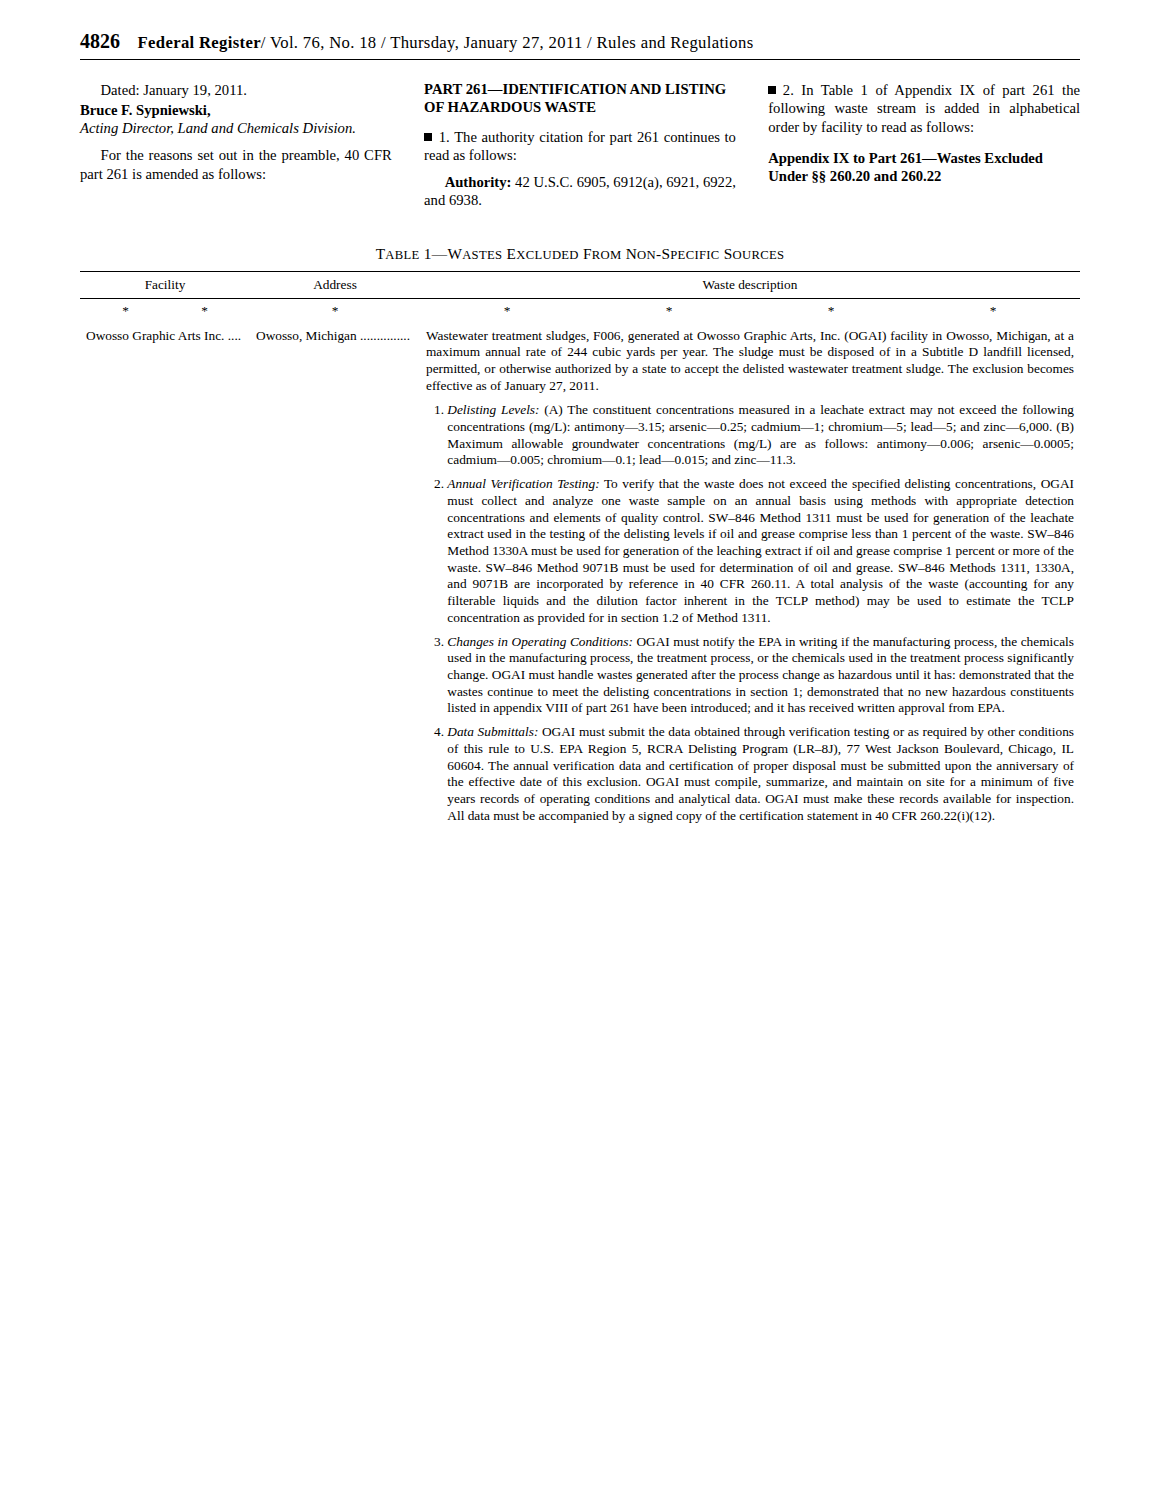4826 Federal Register/ Vol. 76, No. 18 / Thursday, January 27, 2011 / Rules and Regulations
Dated: January 19, 2011.
Bruce F. Sypniewski,
Acting Director, Land and Chemicals Division.
For the reasons set out in the preamble, 40 CFR part 261 is amended as follows:
PART 261—IDENTIFICATION AND LISTING OF HAZARDOUS WASTE
1. The authority citation for part 261 continues to read as follows:
Authority: 42 U.S.C. 6905, 6912(a), 6921, 6922, and 6938.
2. In Table 1 of Appendix IX of part 261 the following waste stream is added in alphabetical order by facility to read as follows:
Appendix IX to Part 261—Wastes Excluded Under §§ 260.20 and 260.22
TABLE 1—WASTES EXCLUDED FROM NON-SPECIFIC SOURCES
| Facility | Address | Waste description |
| --- | --- | --- |
| * * | * | * * * * |
| Owosso Graphic Arts Inc. .... | Owosso, Michigan ............... | Wastewater treatment sludges, F006, generated at Owosso Graphic Arts, Inc. (OGAI) facility in Owosso, Michigan, at a maximum annual rate of 244 cubic yards per year. The sludge must be disposed of in a Subtitle D landfill licensed, permitted, or otherwise authorized by a state to accept the delisted wastewater treatment sludge. The exclusion becomes effective as of January 27, 2011. Delisting Levels: (A) The constituent concentrations measured in a leachate extract may not exceed the following concentrations (mg/L): antimony—3.15; arsenic—0.25; cadmium—1; chromium—5; lead—5; and zinc—6,000. (B) Maximum allowable groundwater concentrations (mg/L) are as follows: antimony—0.006; arsenic—0.0005; cadmium—0.005; chromium—0.1; lead—0.015; and zinc—11.3. Annual Verification Testing: To verify that the waste does not exceed the specified delisting concentrations, OGAI must collect and analyze one waste sample on an annual basis using methods with appropriate detection concentrations and elements of quality control. SW–846 Method 1311 must be used for generation of the leachate extract used in the testing of the delisting levels if oil and grease comprise less than 1 percent of the waste. SW–846 Method 1330A must be used for generation of the leaching extract if oil and grease comprise 1 percent or more of the waste. SW–846 Method 9071B must be used for determination of oil and grease. SW–846 Methods 1311, 1330A, and 9071B are incorporated by reference in 40 CFR 260.11. A total analysis of the waste (accounting for any filterable liquids and the dilution factor inherent in the TCLP method) may be used to estimate the TCLP concentration as provided for in section 1.2 of Method 1311. Changes in Operating Conditions: OGAI must notify the EPA in writing if the manufacturing process, the chemicals used in the manufacturing process, the treatment process, or the chemicals used in the treatment process significantly change. OGAI must handle wastes generated after the process change as hazardous until it has: demonstrated that the wastes continue to meet the delisting concentrations in section 1; demonstrated that no new hazardous constituents listed in appendix VIII of part 261 have been introduced; and it has received written approval from EPA. Data Submittals: OGAI must submit the data obtained through verification testing or as required by other conditions of this rule to U.S. EPA Region 5, RCRA Delisting Program (LR–8J), 77 West Jackson Boulevard, Chicago, IL 60604. The annual verification data and certification of proper disposal must be submitted upon the anniversary of the effective date of this exclusion. OGAI must compile, summarize, and maintain on site for a minimum of five years records of operating conditions and analytical data. OGAI must make these records available for inspection. All data must be accompanied by a signed copy of the certification statement in 40 CFR 260.22(i)(12). |